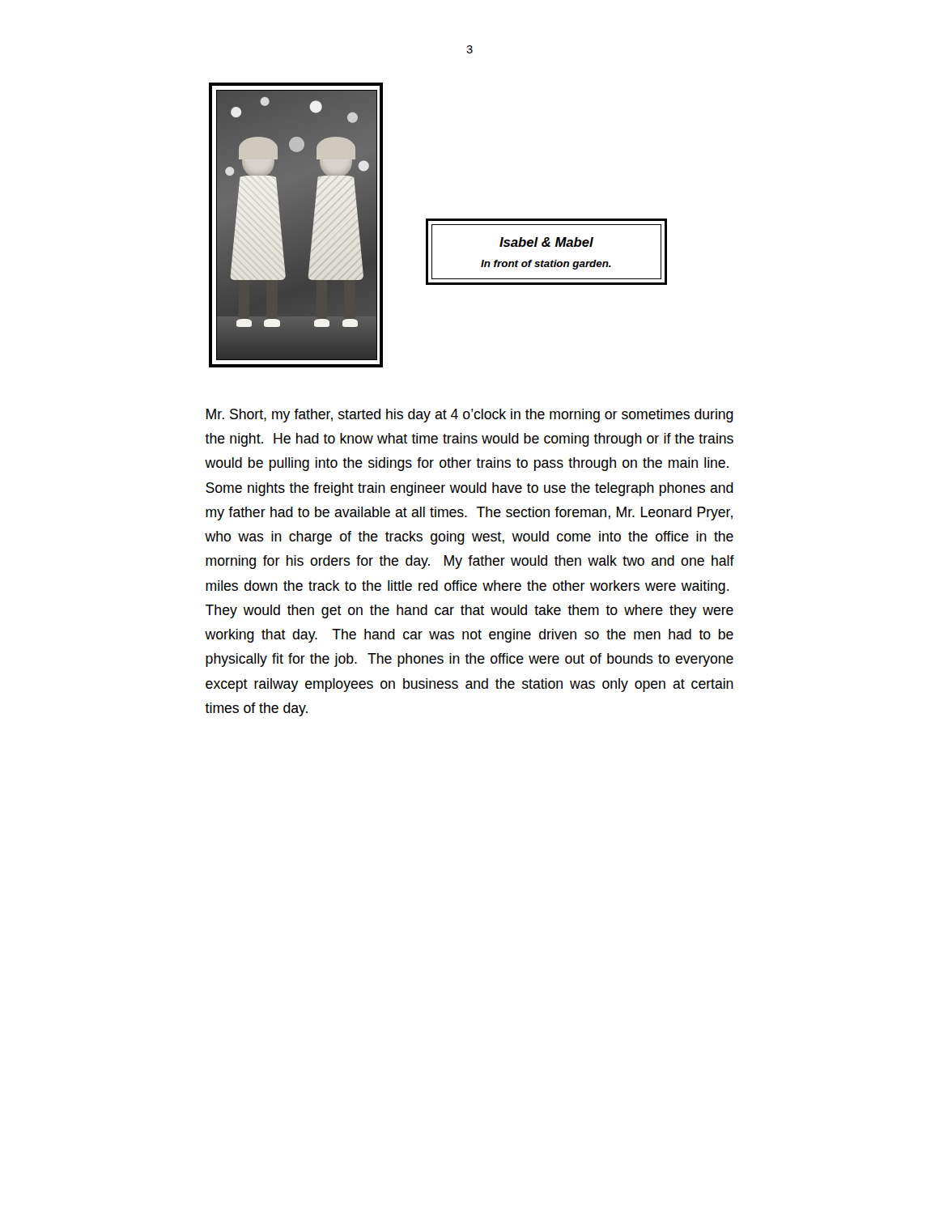3
Isabel & Mabel
In front of station garden.
Mr. Short, my father, started his day at 4 o’clock in the morning or sometimes during the night. He had to know what time trains would be coming through or if the trains would be pulling into the sidings for other trains to pass through on the main line. Some nights the freight train engineer would have to use the telegraph phones and my father had to be available at all times. The section foreman, Mr. Leonard Pryer, who was in charge of the tracks going west, would come into the office in the morning for his orders for the day. My father would then walk two and one half miles down the track to the little red office where the other workers were waiting. They would then get on the hand car that would take them to where they were working that day. The hand car was not engine driven so the men had to be physically fit for the job. The phones in the office were out of bounds to everyone except railway employees on business and the station was only open at certain times of the day.